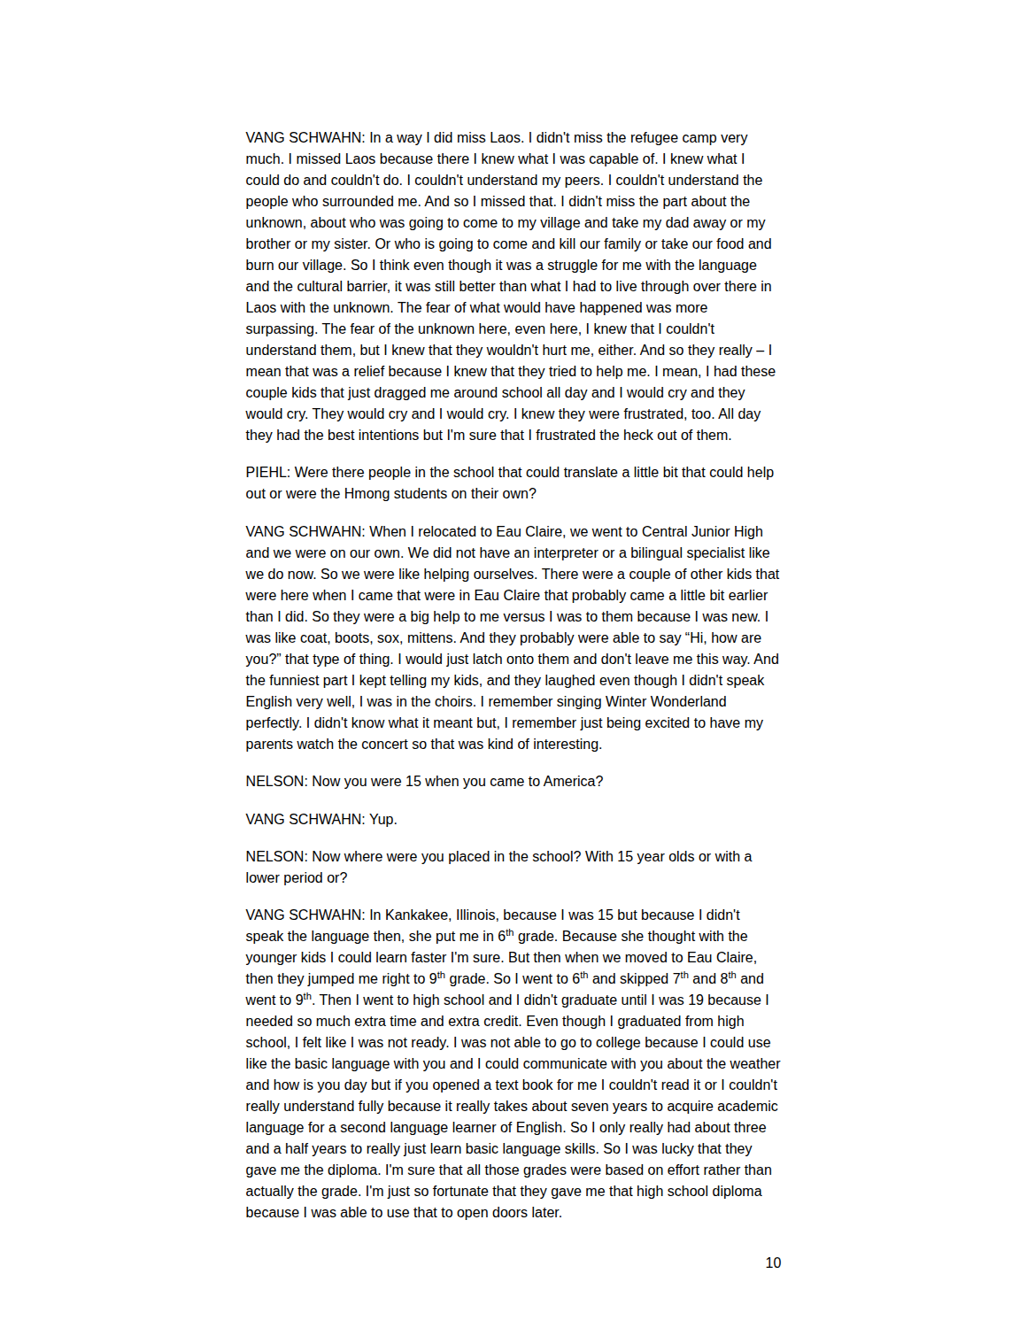VANG SCHWAHN: In a way I did miss Laos. I didn't miss the refugee camp very much. I missed Laos because there I knew what I was capable of. I knew what I could do and couldn't do. I couldn't understand my peers. I couldn't understand the people who surrounded me. And so I missed that. I didn't miss the part about the unknown, about who was going to come to my village and take my dad away or my brother or my sister. Or who is going to come and kill our family or take our food and burn our village. So I think even though it was a struggle for me with the language and the cultural barrier, it was still better than what I had to live through over there in Laos with the unknown. The fear of what would have happened was more surpassing. The fear of the unknown here, even here, I knew that I couldn't understand them, but I knew that they wouldn't hurt me, either. And so they really – I mean that was a relief because I knew that they tried to help me. I mean, I had these couple kids that just dragged me around school all day and I would cry and they would cry. They would cry and I would cry. I knew they were frustrated, too. All day they had the best intentions but I'm sure that I frustrated the heck out of them.
PIEHL: Were there people in the school that could translate a little bit that could help out or were the Hmong students on their own?
VANG SCHWAHN: When I relocated to Eau Claire, we went to Central Junior High and we were on our own. We did not have an interpreter or a bilingual specialist like we do now. So we were like helping ourselves. There were a couple of other kids that were here when I came that were in Eau Claire that probably came a little bit earlier than I did. So they were a big help to me versus I was to them because I was new. I was like coat, boots, sox, mittens. And they probably were able to say “Hi, how are you?” that type of thing. I would just latch onto them and don't leave me this way. And the funniest part I kept telling my kids, and they laughed even though I didn't speak English very well, I was in the choirs. I remember singing Winter Wonderland perfectly. I didn't know what it meant but, I remember just being excited to have my parents watch the concert so that was kind of interesting.
NELSON: Now you were 15 when you came to America?
VANG SCHWAHN: Yup.
NELSON: Now where were you placed in the school? With 15 year olds or with a lower period or?
VANG SCHWAHN: In Kankakee, Illinois, because I was 15 but because I didn't speak the language then, she put me in 6th grade. Because she thought with the younger kids I could learn faster I'm sure. But then when we moved to Eau Claire, then they jumped me right to 9th grade. So I went to 6th and skipped 7th and 8th and went to 9th. Then I went to high school and I didn't graduate until I was 19 because I needed so much extra time and extra credit. Even though I graduated from high school, I felt like I was not ready. I was not able to go to college because I could use like the basic language with you and I could communicate with you about the weather and how is you day but if you opened a text book for me I couldn't read it or I couldn't really understand fully because it really takes about seven years to acquire academic language for a second language learner of English. So I only really had about three and a half years to really just learn basic language skills. So I was lucky that they gave me the diploma. I'm sure that all those grades were based on effort rather than actually the grade. I'm just so fortunate that they gave me that high school diploma because I was able to use that to open doors later.
10